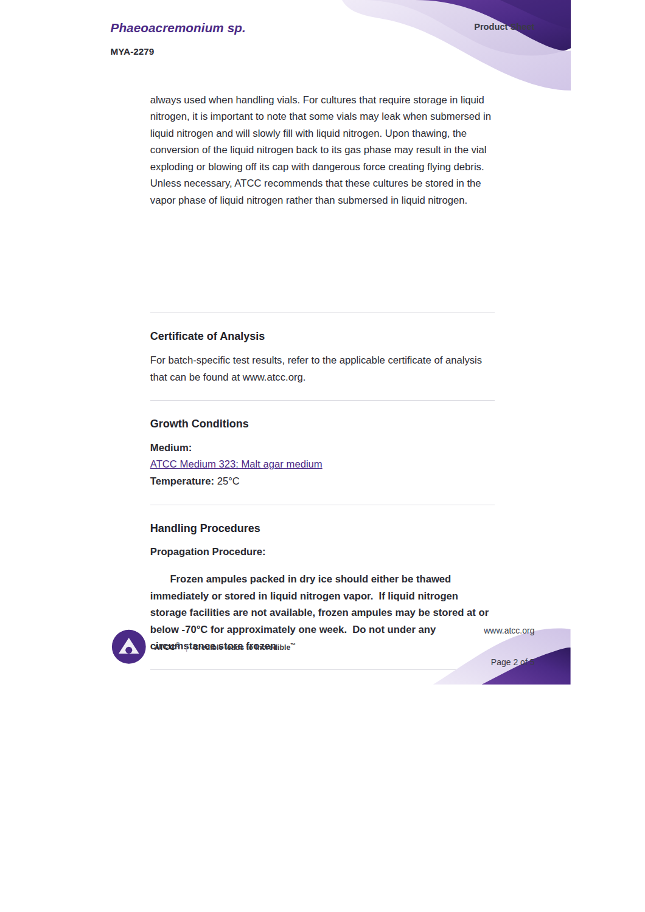Phaeoacremonium sp.
MYA-2279
Product Sheet
always used when handling vials. For cultures that require storage in liquid nitrogen, it is important to note that some vials may leak when submersed in liquid nitrogen and will slowly fill with liquid nitrogen. Upon thawing, the conversion of the liquid nitrogen back to its gas phase may result in the vial exploding or blowing off its cap with dangerous force creating flying debris. Unless necessary, ATCC recommends that these cultures be stored in the vapor phase of liquid nitrogen rather than submersed in liquid nitrogen.
Certificate of Analysis
For batch-specific test results, refer to the applicable certificate of analysis that can be found at www.atcc.org.
Growth Conditions
Medium:
ATCC Medium 323: Malt agar medium
Temperature: 25°C
Handling Procedures
Propagation Procedure:
Frozen ampules packed in dry ice should either be thawed immediately or stored in liquid nitrogen vapor. If liquid nitrogen storage facilities are not available, frozen ampules may be stored at or below -70°C for approximately one week. Do not under any circumstance store frozen
ATCC® | Credible leads to Incredible™
www.atcc.org Page 2 of 5